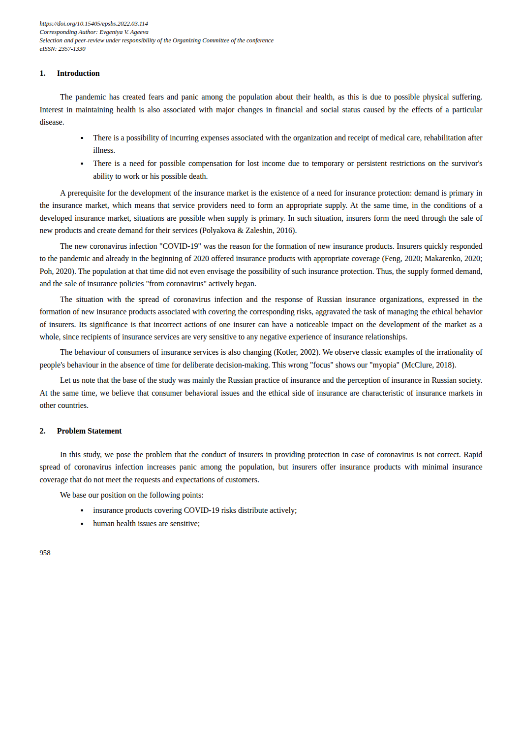https://doi.org/10.15405/epsbs.2022.03.114
Corresponding Author: Evgeniya V. Ageeva
Selection and peer-review under responsibility of the Organizing Committee of the conference
eISSN: 2357-1330
1. Introduction
The pandemic has created fears and panic among the population about their health, as this is due to possible physical suffering. Interest in maintaining health is also associated with major changes in financial and social status caused by the effects of a particular disease.
There is a possibility of incurring expenses associated with the organization and receipt of medical care, rehabilitation after illness.
There is a need for possible compensation for lost income due to temporary or persistent restrictions on the survivor's ability to work or his possible death.
A prerequisite for the development of the insurance market is the existence of a need for insurance protection: demand is primary in the insurance market, which means that service providers need to form an appropriate supply. At the same time, in the conditions of a developed insurance market, situations are possible when supply is primary. In such situation, insurers form the need through the sale of new products and create demand for their services (Polyakova & Zaleshin, 2016).
The new coronavirus infection "COVID-19" was the reason for the formation of new insurance products. Insurers quickly responded to the pandemic and already in the beginning of 2020 offered insurance products with appropriate coverage (Feng, 2020; Makarenko, 2020; Poh, 2020). The population at that time did not even envisage the possibility of such insurance protection. Thus, the supply formed demand, and the sale of insurance policies "from coronavirus" actively began.
The situation with the spread of coronavirus infection and the response of Russian insurance organizations, expressed in the formation of new insurance products associated with covering the corresponding risks, aggravated the task of managing the ethical behavior of insurers. Its significance is that incorrect actions of one insurer can have a noticeable impact on the development of the market as a whole, since recipients of insurance services are very sensitive to any negative experience of insurance relationships.
The behaviour of consumers of insurance services is also changing (Kotler, 2002). We observe classic examples of the irrationality of people's behaviour in the absence of time for deliberate decision-making. This wrong "focus" shows our "myopia" (McClure, 2018).
Let us note that the base of the study was mainly the Russian practice of insurance and the perception of insurance in Russian society. At the same time, we believe that consumer behavioral issues and the ethical side of insurance are characteristic of insurance markets in other countries.
2. Problem Statement
In this study, we pose the problem that the conduct of insurers in providing protection in case of coronavirus is not correct. Rapid spread of coronavirus infection increases panic among the population, but insurers offer insurance products with minimal insurance coverage that do not meet the requests and expectations of customers.
We base our position on the following points:
insurance products covering COVID-19 risks distribute actively;
human health issues are sensitive;
958